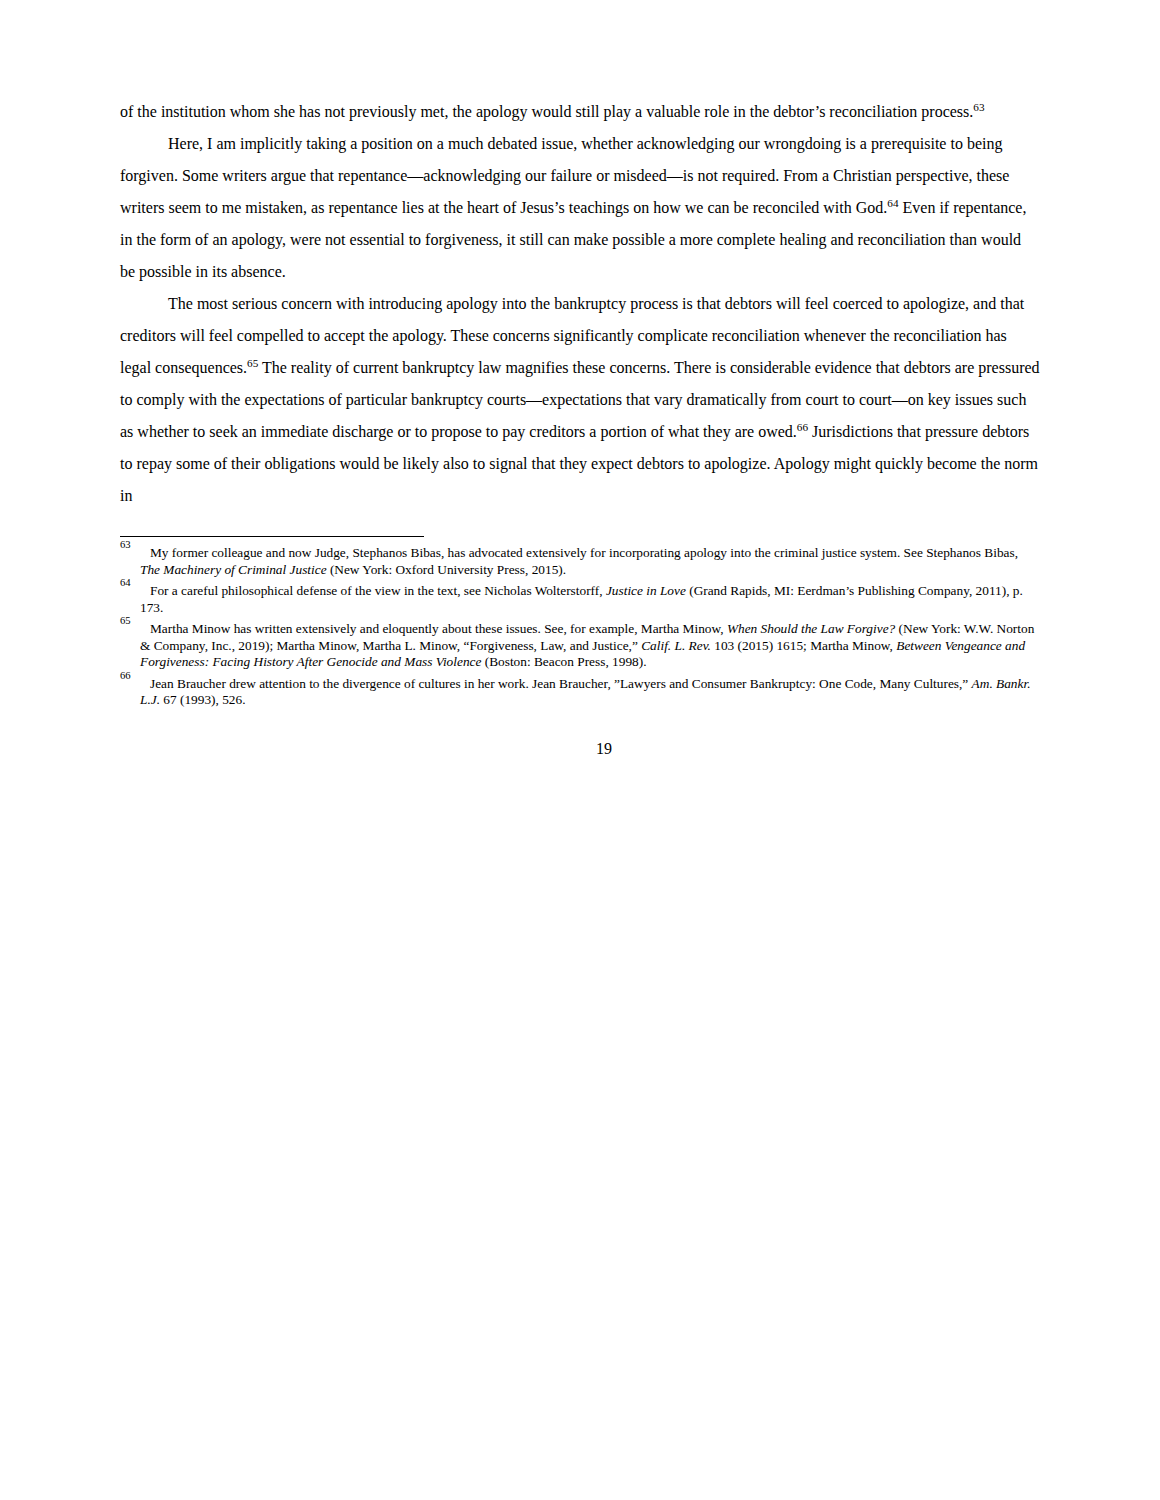of the institution whom she has not previously met, the apology would still play a valuable role in the debtor’s reconciliation process.63
Here, I am implicitly taking a position on a much debated issue, whether acknowledging our wrongdoing is a prerequisite to being forgiven. Some writers argue that repentance—acknowledging our failure or misdeed—is not required. From a Christian perspective, these writers seem to me mistaken, as repentance lies at the heart of Jesus’s teachings on how we can be reconciled with God.64 Even if repentance, in the form of an apology, were not essential to forgiveness, it still can make possible a more complete healing and reconciliation than would be possible in its absence.
The most serious concern with introducing apology into the bankruptcy process is that debtors will feel coerced to apologize, and that creditors will feel compelled to accept the apology. These concerns significantly complicate reconciliation whenever the reconciliation has legal consequences.65 The reality of current bankruptcy law magnifies these concerns. There is considerable evidence that debtors are pressured to comply with the expectations of particular bankruptcy courts—expectations that vary dramatically from court to court—on key issues such as whether to seek an immediate discharge or to propose to pay creditors a portion of what they are owed.66 Jurisdictions that pressure debtors to repay some of their obligations would be likely also to signal that they expect debtors to apologize. Apology might quickly become the norm in
63 My former colleague and now Judge, Stephanos Bibas, has advocated extensively for incorporating apology into the criminal justice system. See Stephanos Bibas, The Machinery of Criminal Justice (New York: Oxford University Press, 2015).
64 For a careful philosophical defense of the view in the text, see Nicholas Wolterstorff, Justice in Love (Grand Rapids, MI: Eerdman’s Publishing Company, 2011), p. 173.
65 Martha Minow has written extensively and eloquently about these issues. See, for example, Martha Minow, When Should the Law Forgive? (New York: W.W. Norton & Company, Inc., 2019); Martha Minow, Martha L. Minow, “Forgiveness, Law, and Justice,” Calif. L. Rev. 103 (2015) 1615; Martha Minow, Between Vengeance and Forgiveness: Facing History After Genocide and Mass Violence (Boston: Beacon Press, 1998).
66 Jean Braucher drew attention to the divergence of cultures in her work. Jean Braucher, ”Lawyers and Consumer Bankruptcy: One Code, Many Cultures,” Am. Bankr. L.J. 67 (1993), 526.
19